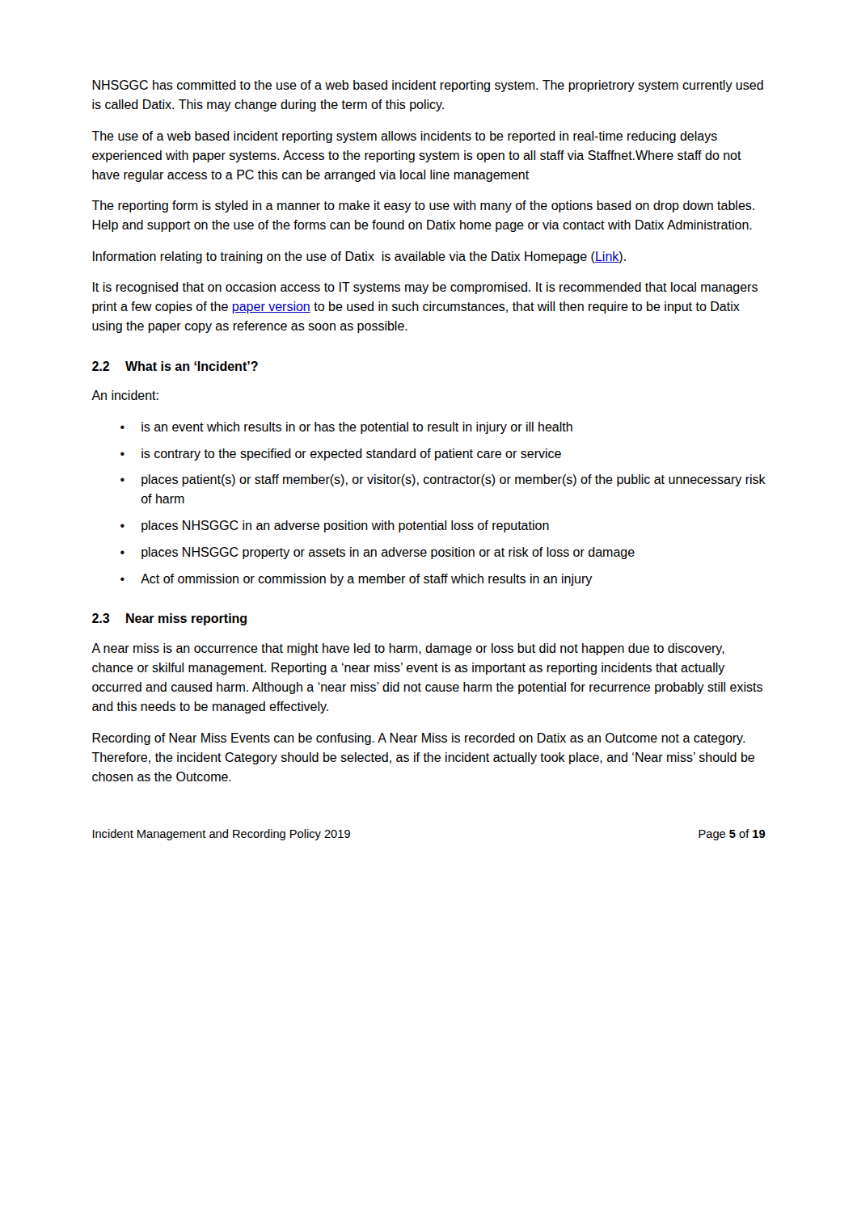NHSGGC has committed to the use of a web based incident reporting system. The proprietrory system currently used is called Datix. This may change during the term of this policy.
The use of a web based incident reporting system allows incidents to be reported in real-time reducing delays experienced with paper systems. Access to the reporting system is open to all staff via Staffnet.Where staff do not have regular access to a PC this can be arranged via local line management
The reporting form is styled in a manner to make it easy to use with many of the options based on drop down tables. Help and support on the use of the forms can be found on Datix home page or via contact with Datix Administration.
Information relating to training on the use of Datix is available via the Datix Homepage (Link).
It is recognised that on occasion access to IT systems may be compromised. It is recommended that local managers print a few copies of the paper version to be used in such circumstances, that will then require to be input to Datix using the paper copy as reference as soon as possible.
2.2 What is an ‘Incident’?
An incident:
is an event which results in or has the potential to result in injury or ill health
is contrary to the specified or expected standard of patient care or service
places patient(s) or staff member(s), or visitor(s), contractor(s) or member(s) of the public at unnecessary risk of harm
places NHSGGC in an adverse position with potential loss of reputation
places NHSGGC property or assets in an adverse position or at risk of loss or damage
Act of ommission or commission by a member of staff which results in an injury
2.3 Near miss reporting
A near miss is an occurrence that might have led to harm, damage or loss but did not happen due to discovery, chance or skilful management. Reporting a ‘near miss’ event is as important as reporting incidents that actually occurred and caused harm. Although a ‘near miss’ did not cause harm the potential for recurrence probably still exists and this needs to be managed effectively.
Recording of Near Miss Events can be confusing. A Near Miss is recorded on Datix as an Outcome not a category. Therefore, the incident Category should be selected, as if the incident actually took place, and ‘Near miss’ should be chosen as the Outcome.
Incident Management and Recording Policy 2019 Page 5 of 19